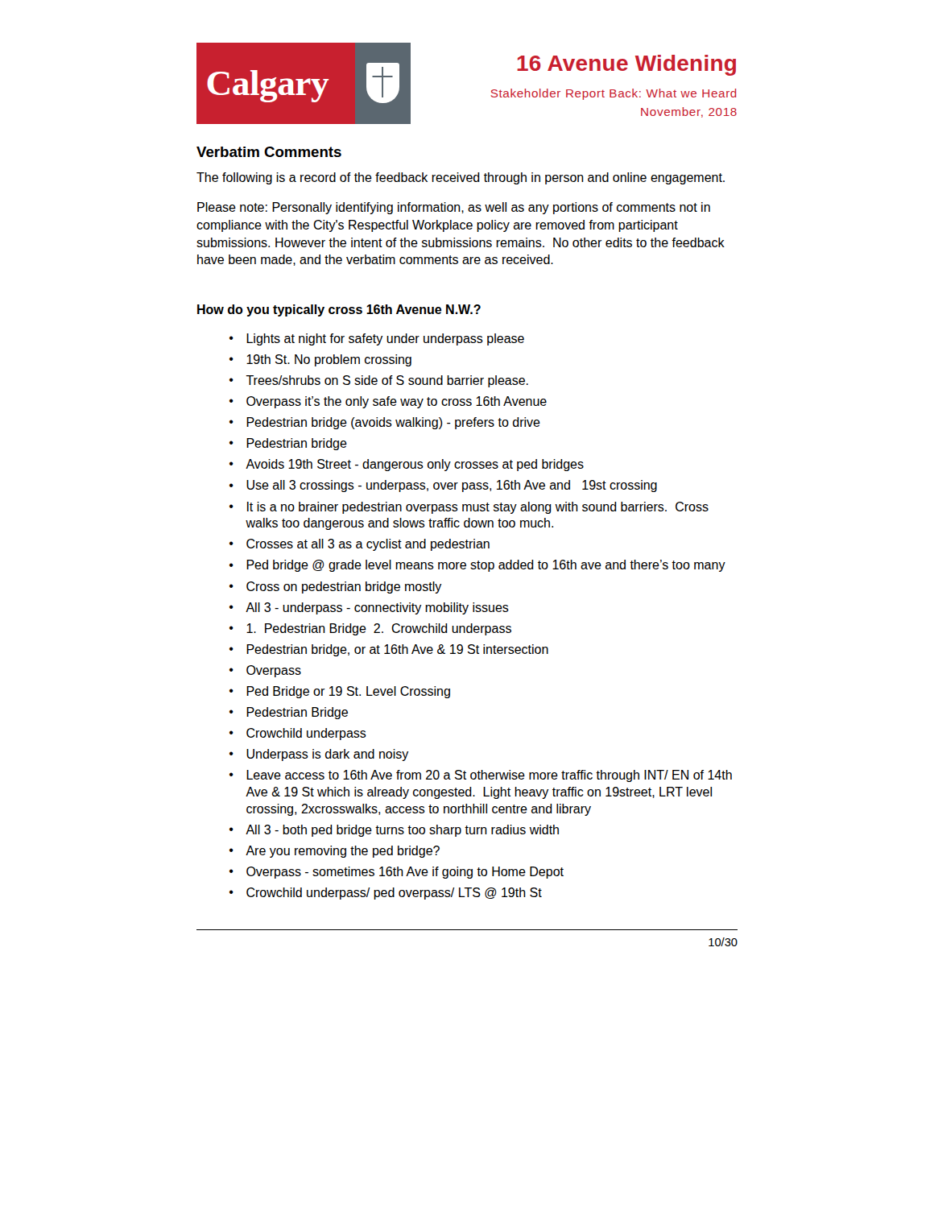Calgary
16 Avenue Widening
Stakeholder Report Back: What we Heard
November, 2018
Verbatim Comments
The following is a record of the feedback received through in person and online engagement.
Please note: Personally identifying information, as well as any portions of comments not in compliance with the City's Respectful Workplace policy are removed from participant submissions. However the intent of the submissions remains. No other edits to the feedback have been made, and the verbatim comments are as received.
How do you typically cross 16th Avenue N.W.?
Lights at night for safety under underpass please
19th St. No problem crossing
Trees/shrubs on S side of S sound barrier please.
Overpass it’s the only safe way to cross 16th Avenue
Pedestrian bridge (avoids walking) - prefers to drive
Pedestrian bridge
Avoids 19th Street - dangerous only crosses at ped bridges
Use all 3 crossings - underpass, over pass, 16th Ave and 19st crossing
It is a no brainer pedestrian overpass must stay along with sound barriers. Cross walks too dangerous and slows traffic down too much.
Crosses at all 3 as a cyclist and pedestrian
Ped bridge @ grade level means more stop added to 16th ave and there’s too many
Cross on pedestrian bridge mostly
All 3 - underpass - connectivity mobility issues
1. Pedestrian Bridge 2. Crowchild underpass
Pedestrian bridge, or at 16th Ave & 19 St intersection
Overpass
Ped Bridge or 19 St. Level Crossing
Pedestrian Bridge
Crowchild underpass
Underpass is dark and noisy
Leave access to 16th Ave from 20 a St otherwise more traffic through INT/ EN of 14th Ave & 19 St which is already congested. Light heavy traffic on 19street, LRT level crossing, 2xcrosswalks, access to northhill centre and library
All 3 - both ped bridge turns too sharp turn radius width
Are you removing the ped bridge?
Overpass - sometimes 16th Ave if going to Home Depot
Crowchild underpass/ ped overpass/ LTS @ 19th St
10/30